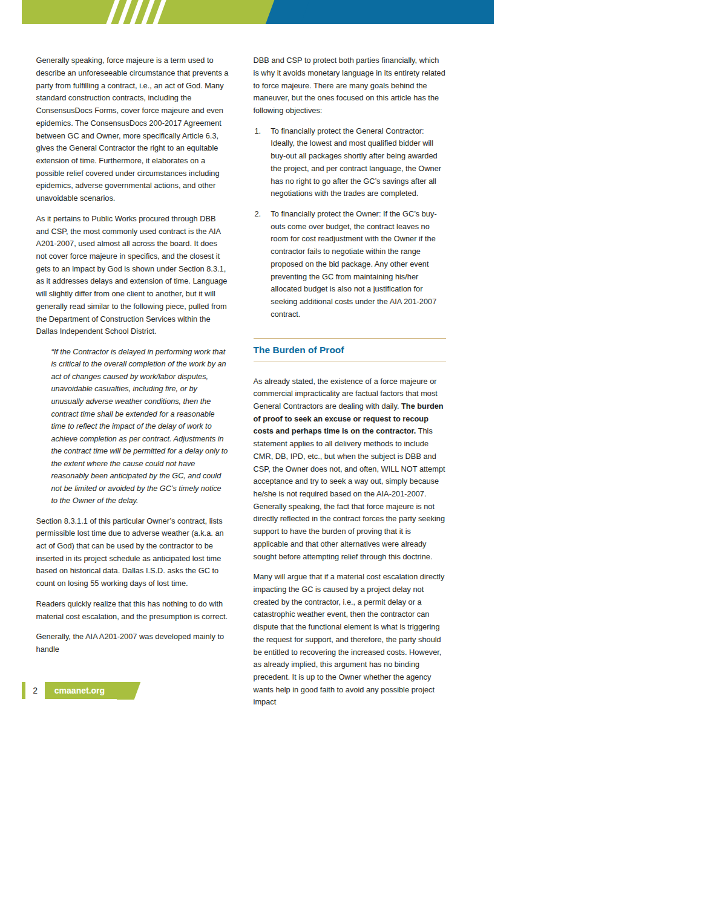Generally speaking, force majeure is a term used to describe an unforeseeable circumstance that prevents a party from fulfilling a contract, i.e., an act of God. Many standard construction contracts, including the ConsensusDocs Forms, cover force majeure and even epidemics. The ConsensusDocs 200-2017 Agreement between GC and Owner, more specifically Article 6.3, gives the General Contractor the right to an equitable extension of time. Furthermore, it elaborates on a possible relief covered under circumstances including epidemics, adverse governmental actions, and other unavoidable scenarios.
As it pertains to Public Works procured through DBB and CSP, the most commonly used contract is the AIA A201-2007, used almost all across the board. It does not cover force majeure in specifics, and the closest it gets to an impact by God is shown under Section 8.3.1, as it addresses delays and extension of time. Language will slightly differ from one client to another, but it will generally read similar to the following piece, pulled from the Department of Construction Services within the Dallas Independent School District.
“If the Contractor is delayed in performing work that is critical to the overall completion of the work by an act of changes caused by work/labor disputes, unavoidable casualties, including fire, or by unusually adverse weather conditions, then the contract time shall be extended for a reasonable time to reflect the impact of the delay of work to achieve completion as per contract. Adjustments in the contract time will be permitted for a delay only to the extent where the cause could not have reasonably been anticipated by the GC, and could not be limited or avoided by the GC’s timely notice to the Owner of the delay.
Section 8.3.1.1 of this particular Owner’s contract, lists permissible lost time due to adverse weather (a.k.a. an act of God) that can be used by the contractor to be inserted in its project schedule as anticipated lost time based on historical data. Dallas I.S.D. asks the GC to count on losing 55 working days of lost time.
Readers quickly realize that this has nothing to do with material cost escalation, and the presumption is correct.
Generally, the AIA A201-2007 was developed mainly to handle
DBB and CSP to protect both parties financially, which is why it avoids monetary language in its entirety related to force majeure. There are many goals behind the maneuver, but the ones focused on this article has the following objectives:
To financially protect the General Contractor: Ideally, the lowest and most qualified bidder will buy-out all packages shortly after being awarded the project, and per contract language, the Owner has no right to go after the GC’s savings after all negotiations with the trades are completed.
To financially protect the Owner: If the GC’s buy-outs come over budget, the contract leaves no room for cost readjustment with the Owner if the contractor fails to negotiate within the range proposed on the bid package. Any other event preventing the GC from maintaining his/her allocated budget is also not a justification for seeking additional costs under the AIA 201-2007 contract.
The Burden of Proof
As already stated, the existence of a force majeure or commercial impracticality are factual factors that most General Contractors are dealing with daily. The burden of proof to seek an excuse or request to recoup costs and perhaps time is on the contractor. This statement applies to all delivery methods to include CMR, DB, IPD, etc., but when the subject is DBB and CSP, the Owner does not, and often, WILL NOT attempt acceptance and try to seek a way out, simply because he/she is not required based on the AIA-201-2007. Generally speaking, the fact that force majeure is not directly reflected in the contract forces the party seeking support to have the burden of proving that it is applicable and that other alternatives were already sought before attempting relief through this doctrine.
Many will argue that if a material cost escalation directly impacting the GC is caused by a project delay not created by the contractor, i.e., a permit delay or a catastrophic weather event, then the contractor can dispute that the functional element is what is triggering the request for support, and therefore, the party should be entitled to recovering the increased costs. However, as already implied, this argument has no binding precedent. It is up to the Owner whether the agency wants help in good faith to avoid any possible project impact
2
cmaanet.org